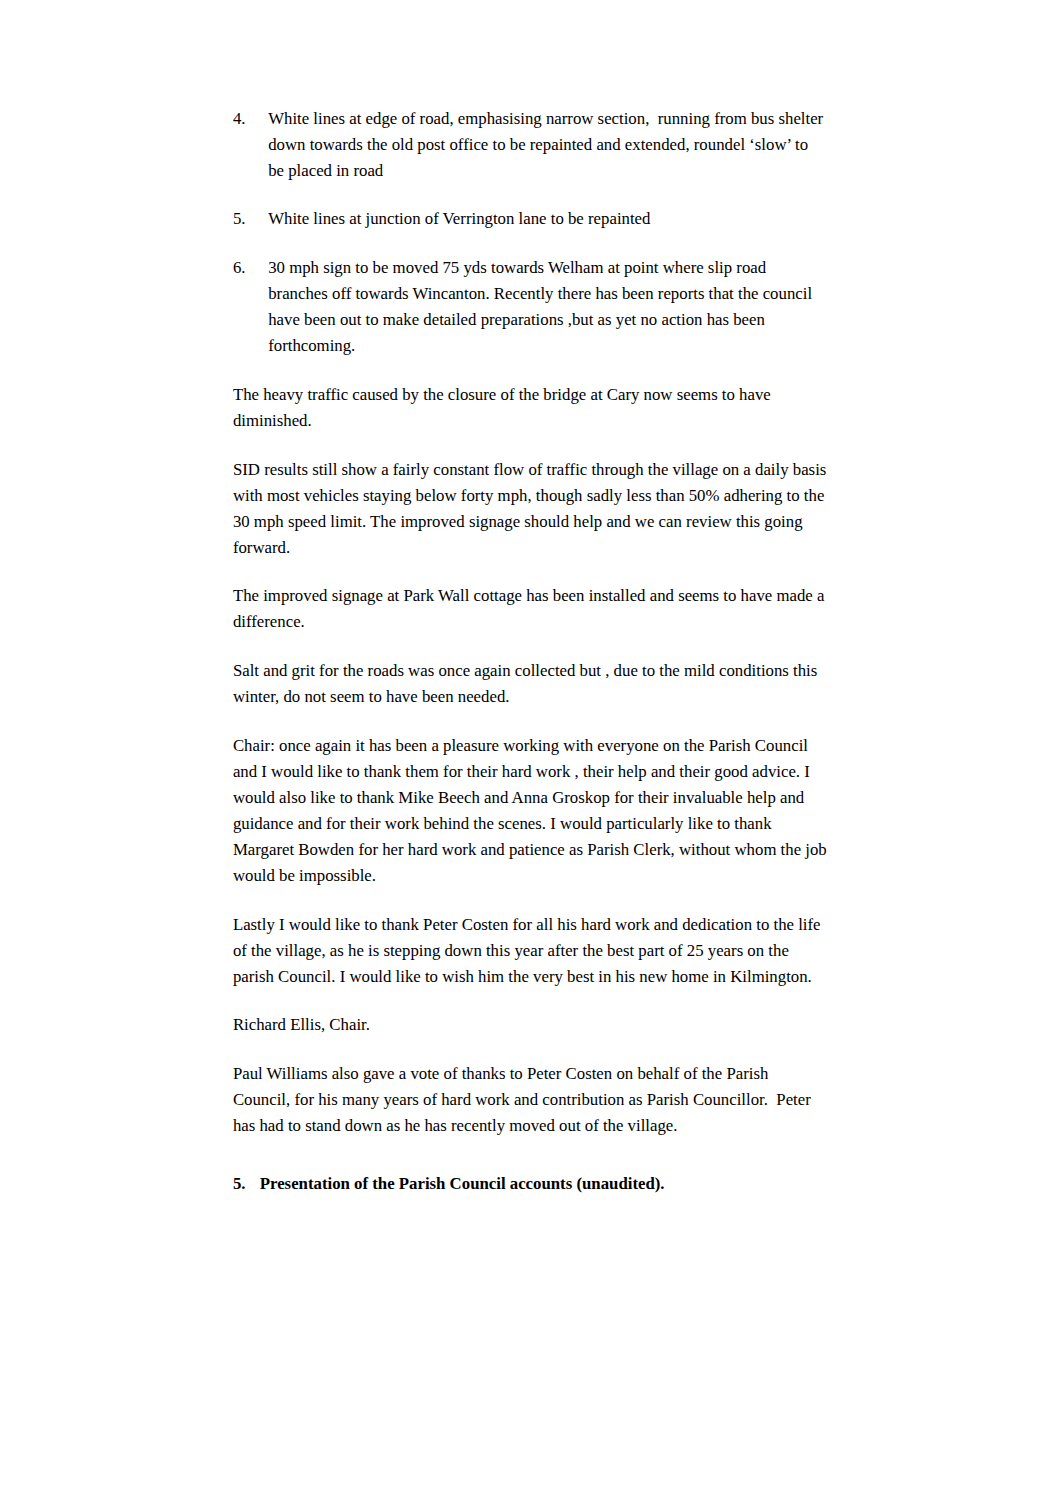4. White lines at edge of road, emphasising narrow section, running from bus shelter down towards the old post office to be repainted and extended, roundel ‘slow’ to be placed in road
5. White lines at junction of Verrington lane to be repainted
6. 30 mph sign to be moved 75 yds towards Welham at point where slip road branches off towards Wincanton. Recently there has been reports that the council have been out to make detailed preparations ,but as yet no action has been forthcoming.
The heavy traffic caused by the closure of the bridge at Cary now seems to have diminished.
SID results still show a fairly constant flow of traffic through the village on a daily basis with most vehicles staying below forty mph, though sadly less than 50% adhering to the 30 mph speed limit. The improved signage should help and we can review this going forward.
The improved signage at Park Wall cottage has been installed and seems to have made a difference.
Salt and grit for the roads was once again collected but , due to the mild conditions this winter, do not seem to have been needed.
Chair: once again it has been a pleasure working with everyone on the Parish Council and I would like to thank them for their hard work , their help and their good advice. I would also like to thank Mike Beech and Anna Groskop for their invaluable help and guidance and for their work behind the scenes. I would particularly like to thank Margaret Bowden for her hard work and patience as Parish Clerk, without whom the job would be impossible.
Lastly I would like to thank Peter Costen for all his hard work and dedication to the life of the village, as he is stepping down this year after the best part of 25 years on the parish Council. I would like to wish him the very best in his new home in Kilmington.
Richard Ellis, Chair.
Paul Williams also gave a vote of thanks to Peter Costen on behalf of the Parish Council, for his many years of hard work and contribution as Parish Councillor. Peter has had to stand down as he has recently moved out of the village.
5. Presentation of the Parish Council accounts (unaudited).